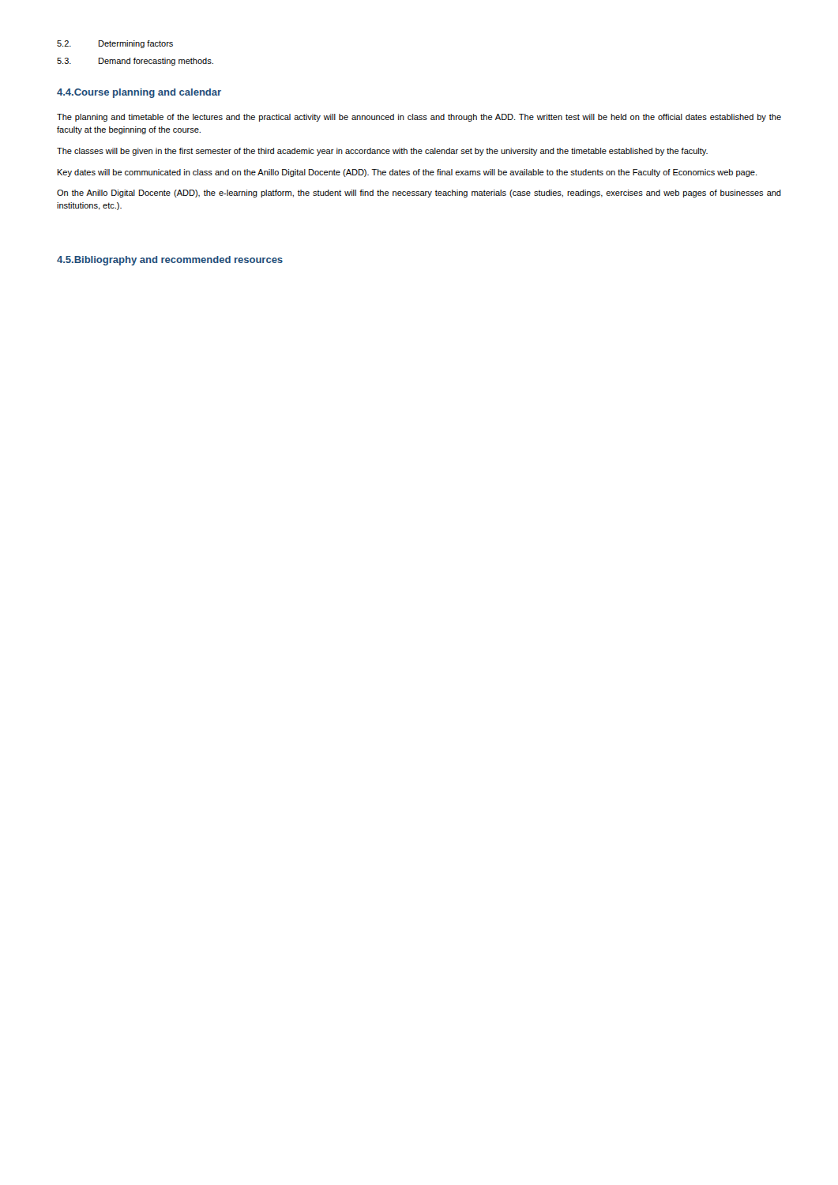5.2. Determining factors
5.3. Demand forecasting methods.
4.4.Course planning and calendar
The planning and timetable of the lectures and the practical activity will be announced in class and through the ADD. The written test will be held on the official dates established by the faculty at the beginning of the course.
The classes will be given in the first semester of the third academic year in accordance with the calendar set by the university and the timetable established by the faculty.
Key dates will be communicated in class and on the Anillo Digital Docente (ADD). The dates of the final exams will be available to the students on the Faculty of Economics web page.
On the Anillo Digital Docente (ADD), the e-learning platform, the student will find the necessary teaching materials (case studies, readings, exercises and web pages of businesses and institutions, etc.).
4.5.Bibliography and recommended resources